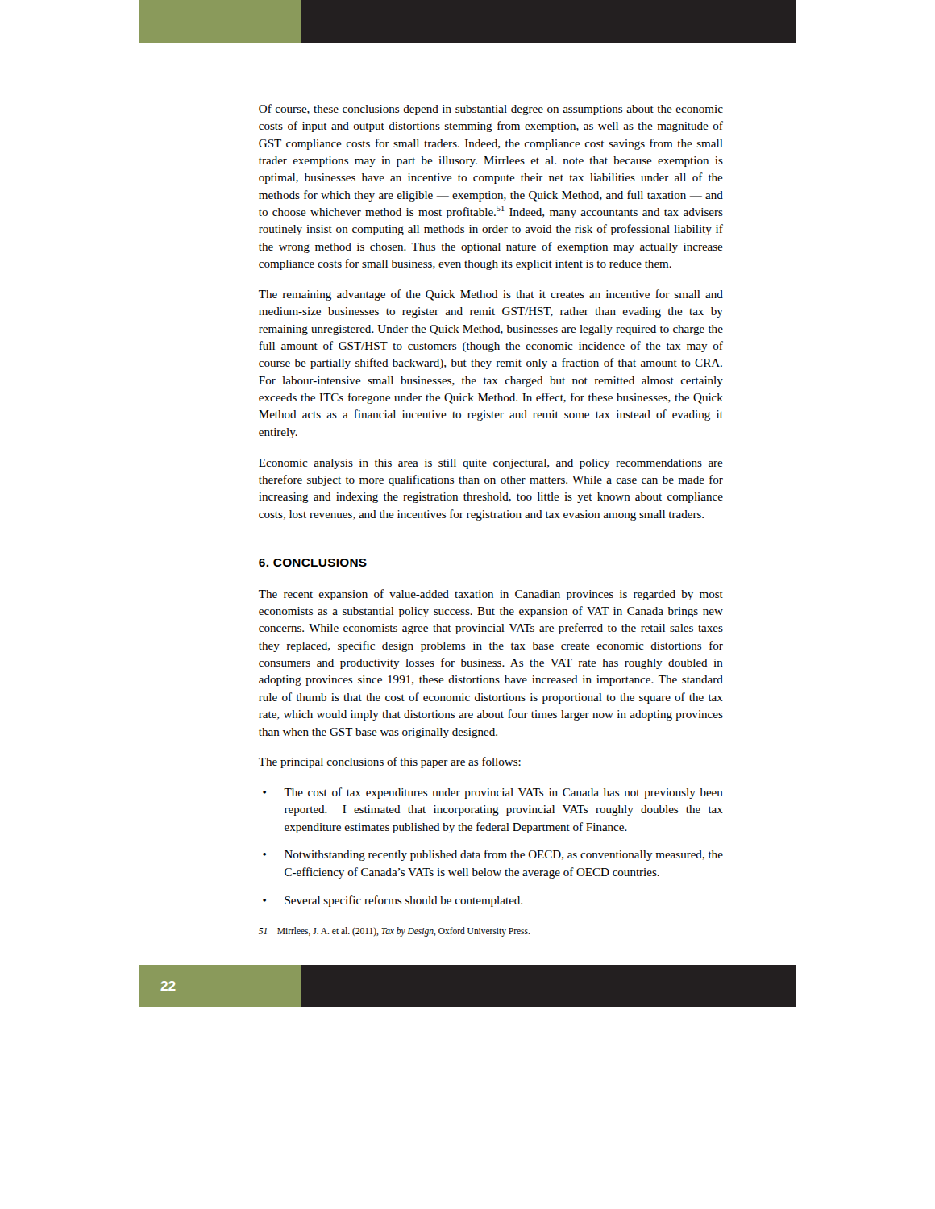Of course, these conclusions depend in substantial degree on assumptions about the economic costs of input and output distortions stemming from exemption, as well as the magnitude of GST compliance costs for small traders. Indeed, the compliance cost savings from the small trader exemptions may in part be illusory. Mirrlees et al. note that because exemption is optimal, businesses have an incentive to compute their net tax liabilities under all of the methods for which they are eligible — exemption, the Quick Method, and full taxation — and to choose whichever method is most profitable.51 Indeed, many accountants and tax advisers routinely insist on computing all methods in order to avoid the risk of professional liability if the wrong method is chosen. Thus the optional nature of exemption may actually increase compliance costs for small business, even though its explicit intent is to reduce them.
The remaining advantage of the Quick Method is that it creates an incentive for small and medium-size businesses to register and remit GST/HST, rather than evading the tax by remaining unregistered. Under the Quick Method, businesses are legally required to charge the full amount of GST/HST to customers (though the economic incidence of the tax may of course be partially shifted backward), but they remit only a fraction of that amount to CRA. For labour-intensive small businesses, the tax charged but not remitted almost certainly exceeds the ITCs foregone under the Quick Method. In effect, for these businesses, the Quick Method acts as a financial incentive to register and remit some tax instead of evading it entirely.
Economic analysis in this area is still quite conjectural, and policy recommendations are therefore subject to more qualifications than on other matters. While a case can be made for increasing and indexing the registration threshold, too little is yet known about compliance costs, lost revenues, and the incentives for registration and tax evasion among small traders.
6. CONCLUSIONS
The recent expansion of value-added taxation in Canadian provinces is regarded by most economists as a substantial policy success. But the expansion of VAT in Canada brings new concerns. While economists agree that provincial VATs are preferred to the retail sales taxes they replaced, specific design problems in the tax base create economic distortions for consumers and productivity losses for business. As the VAT rate has roughly doubled in adopting provinces since 1991, these distortions have increased in importance. The standard rule of thumb is that the cost of economic distortions is proportional to the square of the tax rate, which would imply that distortions are about four times larger now in adopting provinces than when the GST base was originally designed.
The principal conclusions of this paper are as follows:
The cost of tax expenditures under provincial VATs in Canada has not previously been reported. I estimated that incorporating provincial VATs roughly doubles the tax expenditure estimates published by the federal Department of Finance.
Notwithstanding recently published data from the OECD, as conventionally measured, the C-efficiency of Canada’s VATs is well below the average of OECD countries.
Several specific reforms should be contemplated.
51 Mirrlees, J. A. et al. (2011), Tax by Design, Oxford University Press.
22